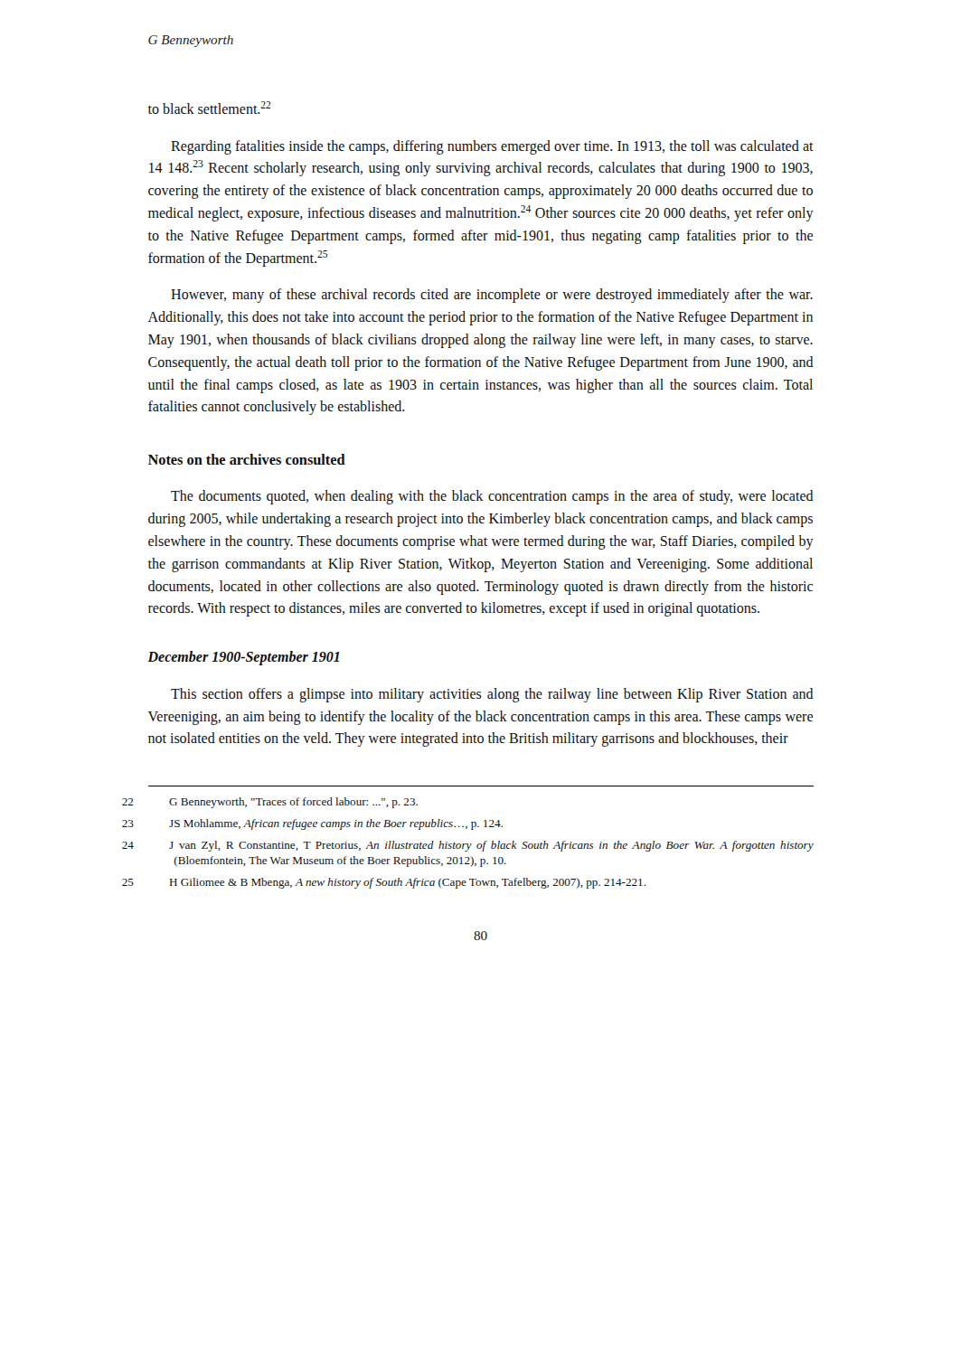G Benneyworth
to black settlement.22
Regarding fatalities inside the camps, differing numbers emerged over time. In 1913, the toll was calculated at 14 148.23 Recent scholarly research, using only surviving archival records, calculates that during 1900 to 1903, covering the entirety of the existence of black concentration camps, approximately 20 000 deaths occurred due to medical neglect, exposure, infectious diseases and malnutrition.24 Other sources cite 20 000 deaths, yet refer only to the Native Refugee Department camps, formed after mid-1901, thus negating camp fatalities prior to the formation of the Department.25
However, many of these archival records cited are incomplete or were destroyed immediately after the war. Additionally, this does not take into account the period prior to the formation of the Native Refugee Department in May 1901, when thousands of black civilians dropped along the railway line were left, in many cases, to starve. Consequently, the actual death toll prior to the formation of the Native Refugee Department from June 1900, and until the final camps closed, as late as 1903 in certain instances, was higher than all the sources claim. Total fatalities cannot conclusively be established.
Notes on the archives consulted
The documents quoted, when dealing with the black concentration camps in the area of study, were located during 2005, while undertaking a research project into the Kimberley black concentration camps, and black camps elsewhere in the country. These documents comprise what were termed during the war, Staff Diaries, compiled by the garrison commandants at Klip River Station, Witkop, Meyerton Station and Vereeniging. Some additional documents, located in other collections are also quoted. Terminology quoted is drawn directly from the historic records. With respect to distances, miles are converted to kilometres, except if used in original quotations.
December 1900-September 1901
This section offers a glimpse into military activities along the railway line between Klip River Station and Vereeniging, an aim being to identify the locality of the black concentration camps in this area. These camps were not isolated entities on the veld. They were integrated into the British military garrisons and blockhouses, their
22 G Benneyworth, "Traces of forced labour: ...", p. 23.
23 JS Mohlamme, African refugee camps in the Boer republics…, p. 124.
24 J van Zyl, R Constantine, T Pretorius, An illustrated history of black South Africans in the Anglo Boer War. A forgotten history (Bloemfontein, The War Museum of the Boer Republics, 2012), p. 10.
25 H Giliomee & B Mbenga, A new history of South Africa (Cape Town, Tafelberg, 2007), pp. 214-221.
80